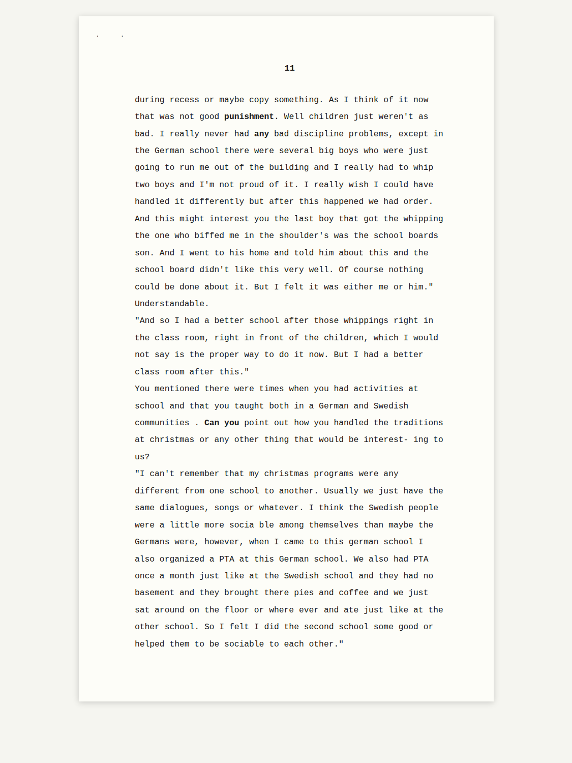. .
11
during recess or maybe copy something. As I think of it now that was not good punishment. Well children just weren't as bad. I really never had any bad discipline problems, except in the German school there were several big boys who were just going to run me out of the building and I really had to whip two boys and I'm not proud of it. I really wish I could have handled it differently but after this happened we had order. And this might interest you the last boy that got the whipping the one who biffed me in the shoulder's was the school boards son. And I went to his home and told him about this and the school board didn't like this very well. Of course nothing could be done about it. But I felt it was either me or him."
Understandable.
"And so I had a better school after those whippings right in the class room, right in front of the children, which I would not say is the proper way to do it now. But I had a better class room after this."
You mentioned there were times when you had activities at school and that you taught both in a German and Swedish communities . Can you point out how you handled the traditions at christmas or any other thing that would be interest- ing to us?
"I can't remember that my christmas programs were any different from one school to another. Usually we just have the same dialogues, songs or whatever. I think the Swedish people were a little more socia ble among themselves than maybe the Germans were, however, when I came to this german school I also organized a PTA at this German school. We also had PTA once a month just like at the Swedish school and they had no basement and they brought there pies and coffee and we just sat around on the floor or where ever and ate just like at the other school. So I felt I did the second school some good or helped them to be sociable to each other."